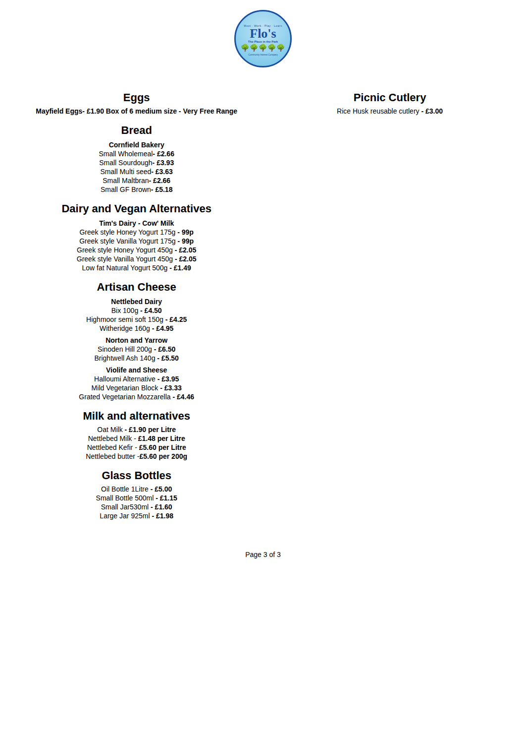Meet · Work · Play · Learn
Flo's
The Place in the Park
🌳🌳🌳🌳🌳
Community Interest Company
Eggs
Mayfield Eggs- £1.90 Box of 6 medium size - Very Free Range
Bread
Cornfield Bakery
Small Wholemeal- £2.66
Small Sourdough- £3.93
Small Multi seed- £3.63
Small Maltbran- £2.66
Small GF Brown- £5.18
Dairy and Vegan Alternatives
Tim's Dairy - Cow' Milk
Greek style Honey Yogurt 175g - 99p
Greek style Vanilla Yogurt 175g - 99p
Greek style Honey Yogurt 450g - £2.05
Greek style Vanilla Yogurt 450g - £2.05
Low fat Natural Yogurt 500g - £1.49
Artisan Cheese
Nettlebed Dairy
Bix 100g - £4.50
Highmoor semi soft 150g - £4.25
Witheridge 160g - £4.95
Norton and Yarrow
Sinoden Hill 200g - £6.50
Brightwell Ash 140g - £5.50
Violife and Sheese
Halloumi Alternative - £3.95
Mild Vegetarian Block - £3.33
Grated Vegetarian Mozzarella - £4.46
Milk and alternatives
Oat Milk - £1.90 per Litre
Nettlebed Milk - £1.48 per Litre
Nettlebed Kefir - £5.60 per Litre
Nettlebed butter -£5.60 per 200g
Glass Bottles
Oil Bottle 1Litre - £5.00
Small Bottle 500ml - £1.15
Small Jar530ml - £1.60
Large Jar 925ml - £1.98
Picnic Cutlery
Rice Husk reusable cutlery - £3.00
Page 3 of 3